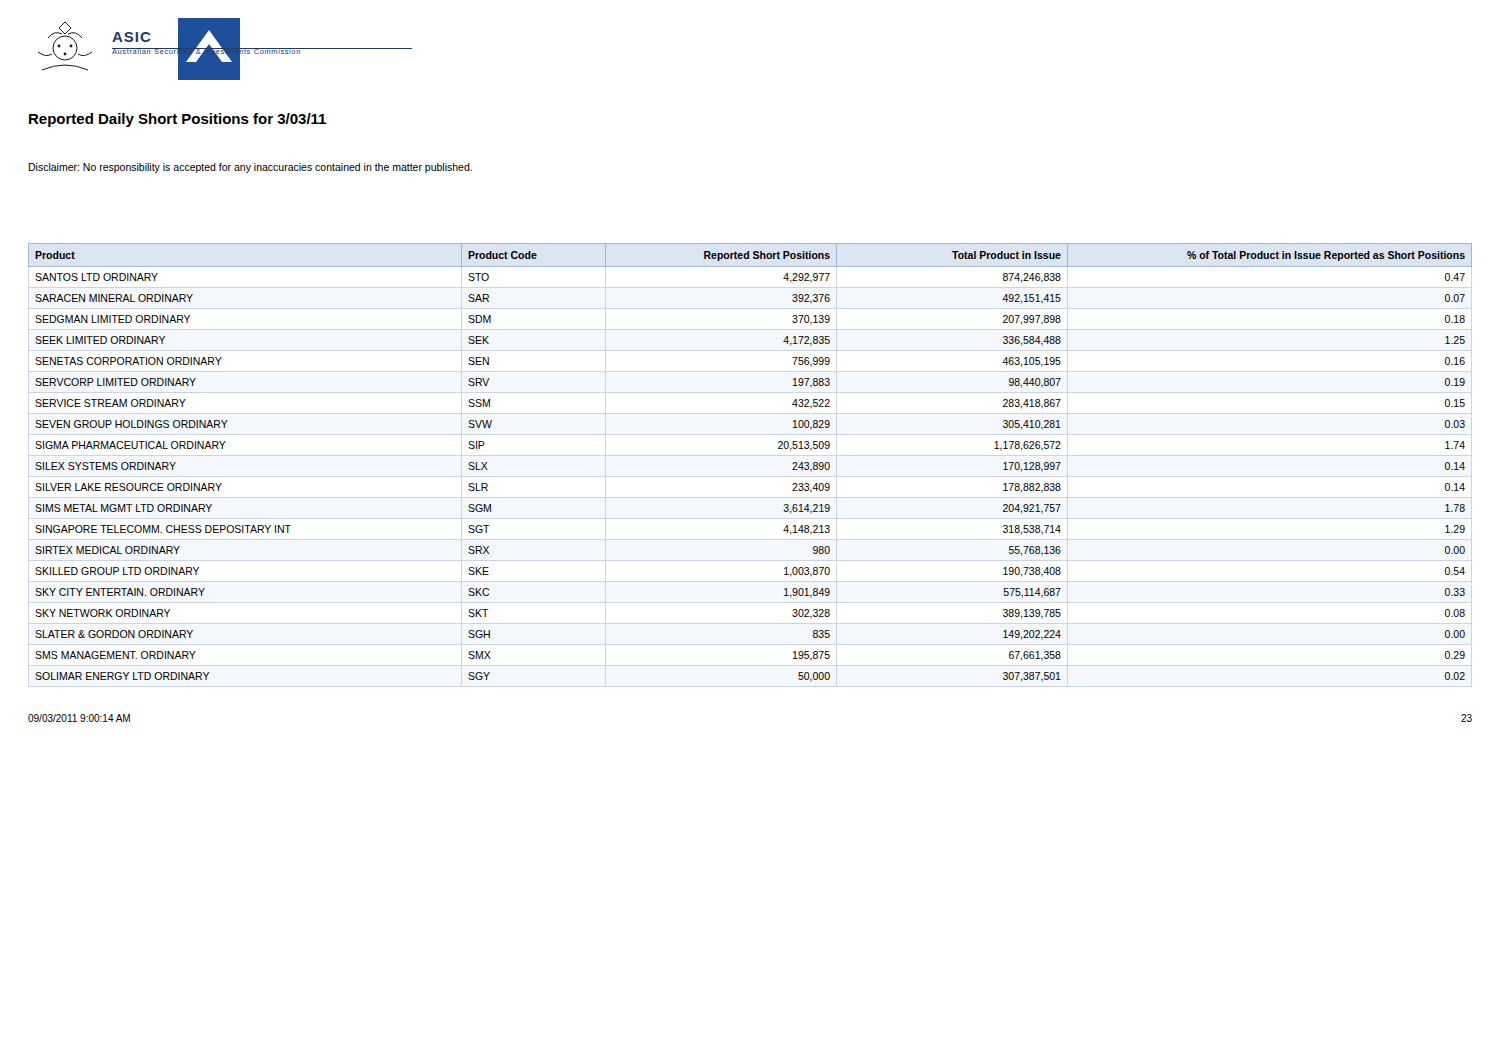ASIC
Australian Securities & Investments Commission
Reported Daily Short Positions for 3/03/11
Disclaimer: No responsibility is accepted for any inaccuracies contained in the matter published.
| Product | Product Code | Reported Short Positions | Total Product in Issue | % of Total Product in Issue Reported as Short Positions |
| --- | --- | --- | --- | --- |
| SANTOS LTD ORDINARY | STO | 4,292,977 | 874,246,838 | 0.47 |
| SARACEN MINERAL ORDINARY | SAR | 392,376 | 492,151,415 | 0.07 |
| SEDGMAN LIMITED ORDINARY | SDM | 370,139 | 207,997,898 | 0.18 |
| SEEK LIMITED ORDINARY | SEK | 4,172,835 | 336,584,488 | 1.25 |
| SENETAS CORPORATION ORDINARY | SEN | 756,999 | 463,105,195 | 0.16 |
| SERVCORP LIMITED ORDINARY | SRV | 197,883 | 98,440,807 | 0.19 |
| SERVICE STREAM ORDINARY | SSM | 432,522 | 283,418,867 | 0.15 |
| SEVEN GROUP HOLDINGS ORDINARY | SVW | 100,829 | 305,410,281 | 0.03 |
| SIGMA PHARMACEUTICAL ORDINARY | SIP | 20,513,509 | 1,178,626,572 | 1.74 |
| SILEX SYSTEMS ORDINARY | SLX | 243,890 | 170,128,997 | 0.14 |
| SILVER LAKE RESOURCE ORDINARY | SLR | 233,409 | 178,882,838 | 0.14 |
| SIMS METAL MGMT LTD ORDINARY | SGM | 3,614,219 | 204,921,757 | 1.78 |
| SINGAPORE TELECOMM. CHESS DEPOSITARY INT | SGT | 4,148,213 | 318,538,714 | 1.29 |
| SIRTEX MEDICAL ORDINARY | SRX | 980 | 55,768,136 | 0.00 |
| SKILLED GROUP LTD ORDINARY | SKE | 1,003,870 | 190,738,408 | 0.54 |
| SKY CITY ENTERTAIN. ORDINARY | SKC | 1,901,849 | 575,114,687 | 0.33 |
| SKY NETWORK ORDINARY | SKT | 302,328 | 389,139,785 | 0.08 |
| SLATER & GORDON ORDINARY | SGH | 835 | 149,202,224 | 0.00 |
| SMS MANAGEMENT. ORDINARY | SMX | 195,875 | 67,661,358 | 0.29 |
| SOLIMAR ENERGY LTD ORDINARY | SGY | 50,000 | 307,387,501 | 0.02 |
09/03/2011 9:00:14 AM
23